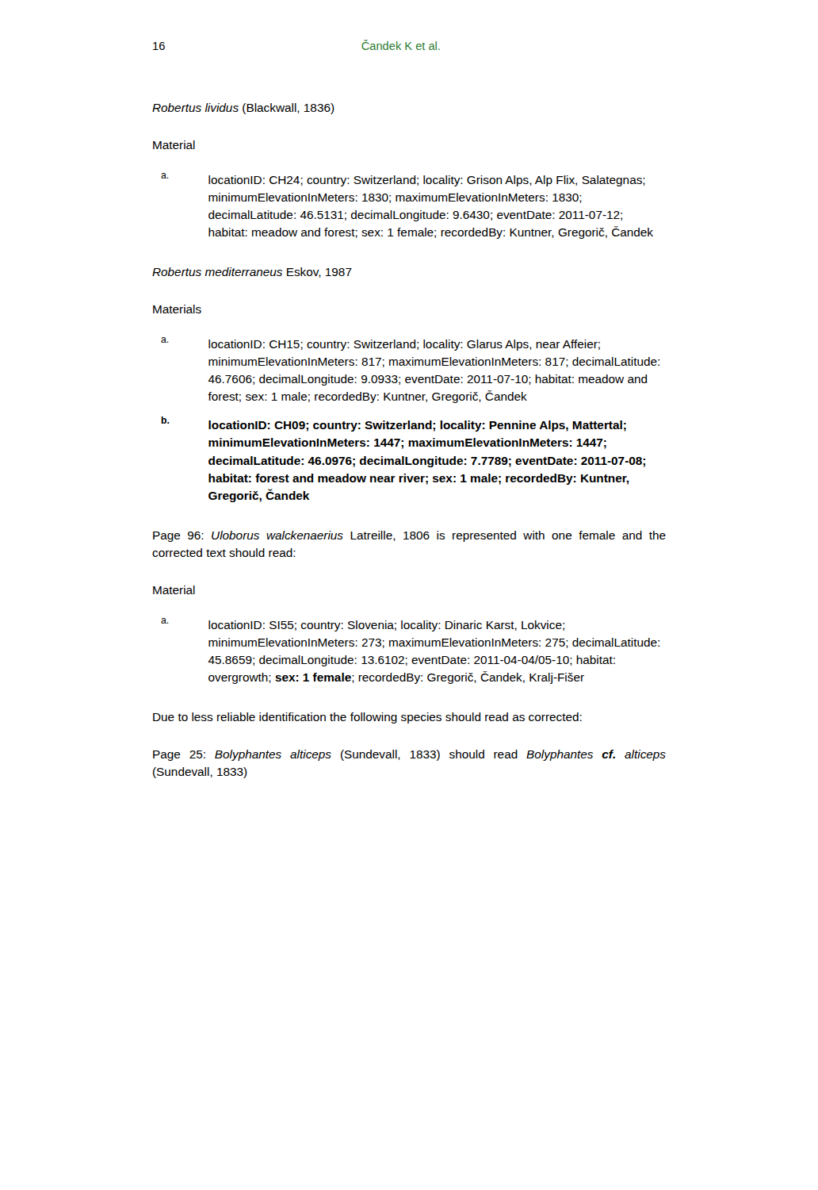16
Čandek K et al.
Robertus lividus (Blackwall, 1836)
Material
locationID: CH24; country: Switzerland; locality: Grison Alps, Alp Flix, Salategnas; minimumElevationInMeters: 1830; maximumElevationInMeters: 1830; decimalLatitude: 46.5131; decimalLongitude: 9.6430; eventDate: 2011-07-12; habitat: meadow and forest; sex: 1 female; recordedBy: Kuntner, Gregorič, Čandek
Robertus mediterraneus Eskov, 1987
Materials
locationID: CH15; country: Switzerland; locality: Glarus Alps, near Affeier; minimumElevationInMeters: 817; maximumElevationInMeters: 817; decimalLatitude: 46.7606; decimalLongitude: 9.0933; eventDate: 2011-07-10; habitat: meadow and forest; sex: 1 male; recordedBy: Kuntner, Gregorič, Čandek
locationID: CH09; country: Switzerland; locality: Pennine Alps, Mattertal; minimumElevationInMeters: 1447; maximumElevationInMeters: 1447; decimalLatitude: 46.0976; decimalLongitude: 7.7789; eventDate: 2011-07-08; habitat: forest and meadow near river; sex: 1 male; recordedBy: Kuntner, Gregorič, Čandek
Page 96: Uloborus walckenaerius Latreille, 1806 is represented with one female and the corrected text should read:
Material
locationID: SI55; country: Slovenia; locality: Dinaric Karst, Lokvice; minimumElevationInMeters: 273; maximumElevationInMeters: 275; decimalLatitude: 45.8659; decimalLongitude: 13.6102; eventDate: 2011-04-04/05-10; habitat: overgrowth; sex: 1 female; recordedBy: Gregorič, Čandek, Kralj-Fišer
Due to less reliable identification the following species should read as corrected:
Page 25: Bolyphantes alticeps (Sundevall, 1833) should read Bolyphantes cf. alticeps (Sundevall, 1833)